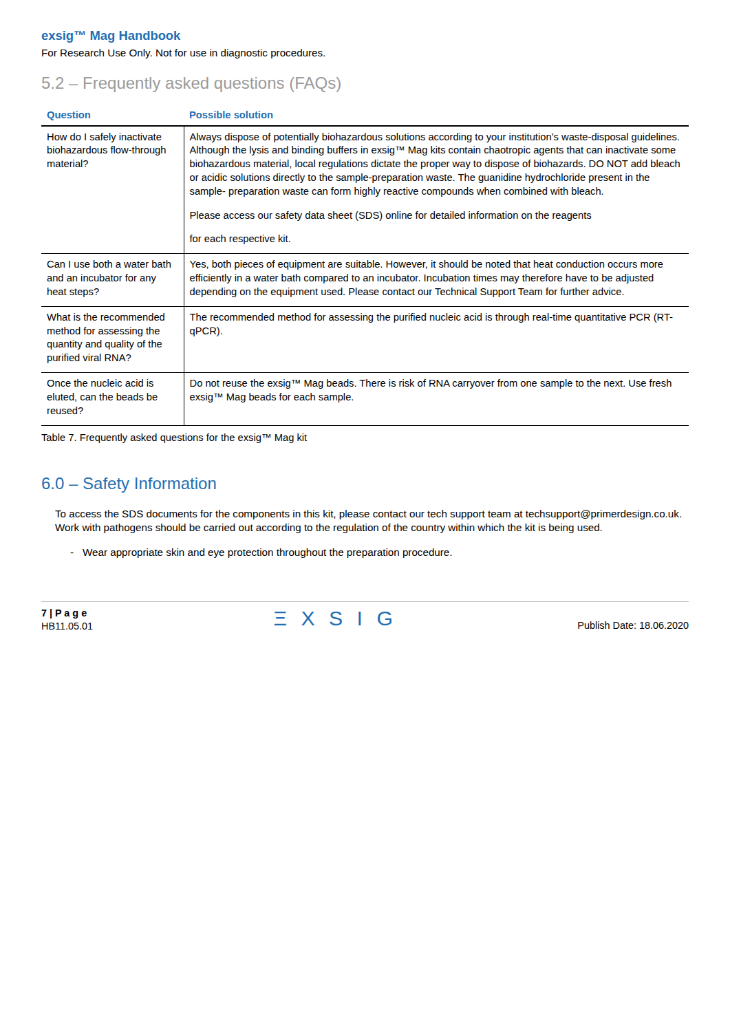exsig™ Mag Handbook
For Research Use Only. Not for use in diagnostic procedures.
5.2 – Frequently asked questions (FAQs)
| Question | Possible solution |
| --- | --- |
| How do I safely inactivate biohazardous flow-through material? | Always dispose of potentially biohazardous solutions according to your institution’s waste-disposal guidelines. Although the lysis and binding buffers in exsig™ Mag kits contain chaotropic agents that can inactivate some biohazardous material, local regulations dictate the proper way to dispose of biohazards. DO NOT add bleach or acidic solutions directly to the sample-preparation waste. The guanidine hydrochloride present in the sample- preparation waste can form highly reactive compounds when combined with bleach. Please access our safety data sheet (SDS) online for detailed information on the reagents for each respective kit. |
| Can I use both a water bath and an incubator for any heat steps? | Yes, both pieces of equipment are suitable. However, it should be noted that heat conduction occurs more efficiently in a water bath compared to an incubator. Incubation times may therefore have to be adjusted depending on the equipment used. Please contact our Technical Support Team for further advice. |
| What is the recommended method for assessing the quantity and quality of the purified viral RNA? | The recommended method for assessing the purified nucleic acid is through real-time quantitative PCR (RT-qPCR). |
| Once the nucleic acid is eluted, can the beads be reused? | Do not reuse the exsig™ Mag beads. There is risk of RNA carryover from one sample to the next. Use fresh exsig™ Mag beads for each sample. |
Table 7. Frequently asked questions for the exsig™ Mag kit
6.0 – Safety Information
To access the SDS documents for the components in this kit, please contact our tech support team at techsupport@primerdesign.co.uk. Work with pathogens should be carried out according to the regulation of the country within which the kit is being used.
Wear appropriate skin and eye protection throughout the preparation procedure.
7 | P a g e
HB11.05.01
Ξ X S I G
Publish Date: 18.06.2020